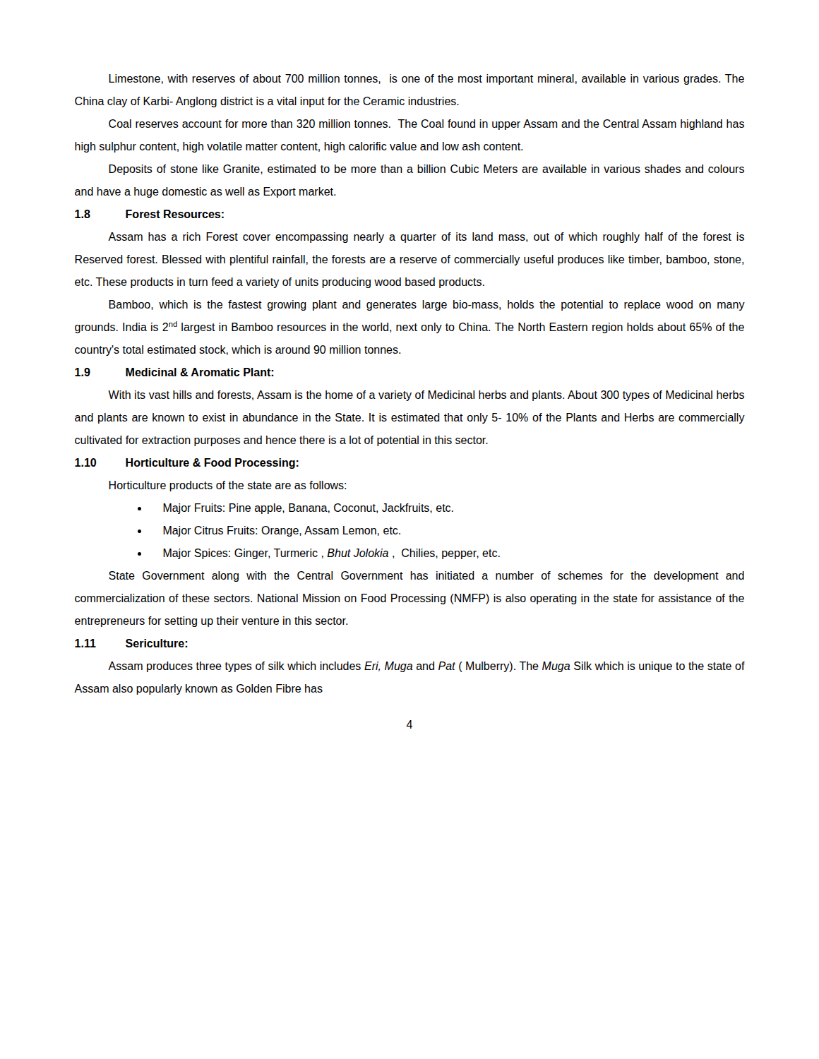Limestone, with reserves of about 700 million tonnes, is one of the most important mineral, available in various grades. The China clay of Karbi- Anglong district is a vital input for the Ceramic industries.
Coal reserves account for more than 320 million tonnes. The Coal found in upper Assam and the Central Assam highland has high sulphur content, high volatile matter content, high calorific value and low ash content.
Deposits of stone like Granite, estimated to be more than a billion Cubic Meters are available in various shades and colours and have a huge domestic as well as Export market.
1.8
Forest Resources:
Assam has a rich Forest cover encompassing nearly a quarter of its land mass, out of which roughly half of the forest is Reserved forest. Blessed with plentiful rainfall, the forests are a reserve of commercially useful produces like timber, bamboo, stone, etc. These products in turn feed a variety of units producing wood based products.
Bamboo, which is the fastest growing plant and generates large bio-mass, holds the potential to replace wood on many grounds. India is 2nd largest in Bamboo resources in the world, next only to China. The North Eastern region holds about 65% of the country's total estimated stock, which is around 90 million tonnes.
1.9
Medicinal & Aromatic Plant:
With its vast hills and forests, Assam is the home of a variety of Medicinal herbs and plants. About 300 types of Medicinal herbs and plants are known to exist in abundance in the State. It is estimated that only 5- 10% of the Plants and Herbs are commercially cultivated for extraction purposes and hence there is a lot of potential in this sector.
1.10
Horticulture & Food Processing:
Horticulture products of the state are as follows:
Major Fruits: Pine apple, Banana, Coconut, Jackfruits, etc.
Major Citrus Fruits: Orange, Assam Lemon, etc.
Major Spices: Ginger, Turmeric , Bhut Jolokia , Chilies, pepper, etc.
State Government along with the Central Government has initiated a number of schemes for the development and commercialization of these sectors. National Mission on Food Processing (NMFP) is also operating in the state for assistance of the entrepreneurs for setting up their venture in this sector.
1.11
Sericulture:
Assam produces three types of silk which includes Eri, Muga and Pat ( Mulberry). The Muga Silk which is unique to the state of Assam also popularly known as Golden Fibre has
4